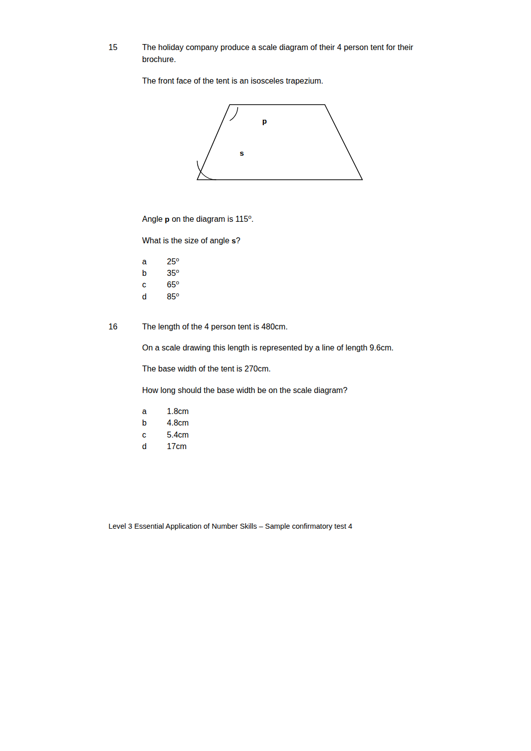15
The holiday company produce a scale diagram of their 4 person tent for their brochure.
The front face of the tent is an isosceles trapezium.
p s
Angle p on the diagram is 115o.
What is the size of angle s?
a 25o
b 35o
c 65o
d 85o
16
The length of the 4 person tent is 480cm.
On a scale drawing this length is represented by a line of length 9.6cm.
The base width of the tent is 270cm.
How long should the base width be on the scale diagram?
a 1.8cm
b 4.8cm
c 5.4cm
d 17cm
Level 3 Essential Application of Number Skills – Sample confirmatory test 4